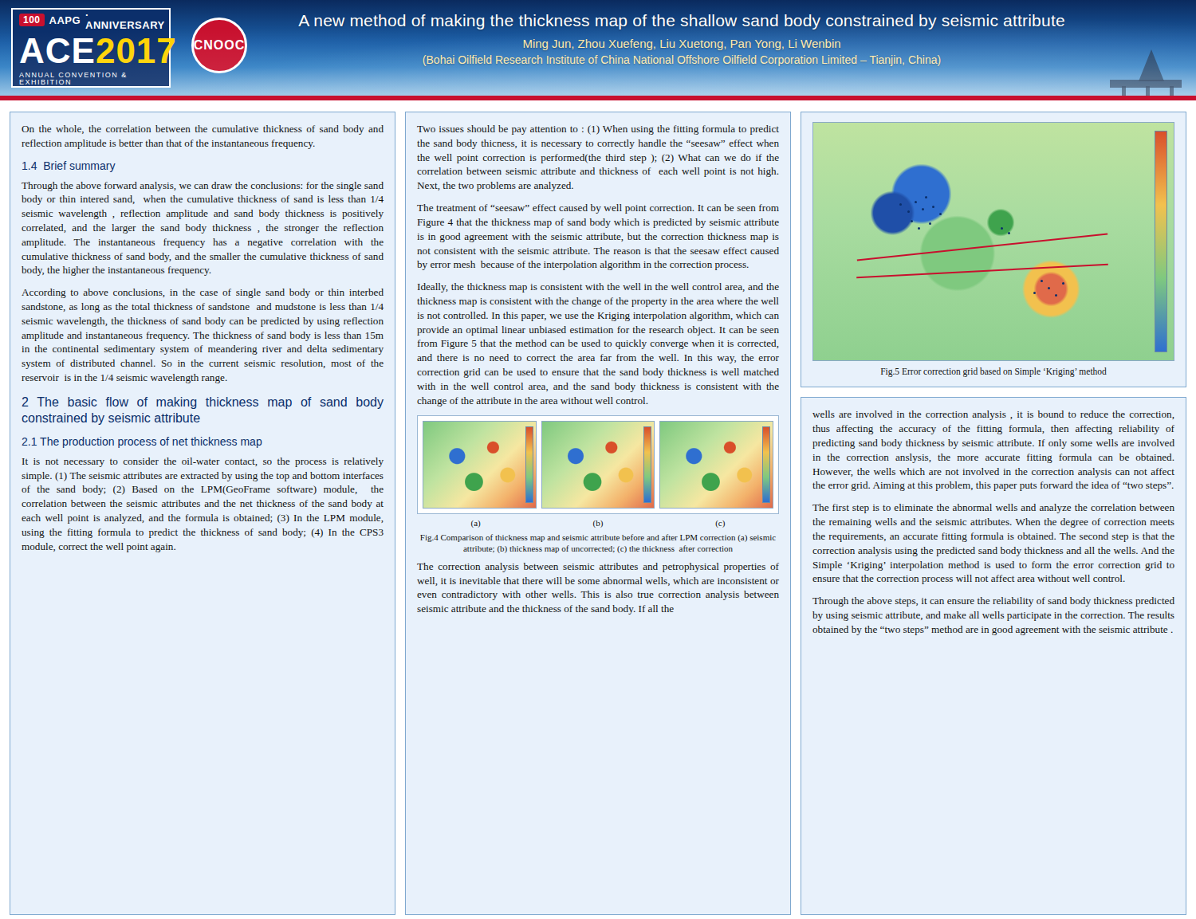100 AAPG· ANNIVERSARY
ACE2017
Annual Convention & Exhibition
CNOOC
A new method of making the thickness map of the shallow sand body constrained by seismic attribute
Ming Jun, Zhou Xuefeng, Liu Xuetong, Pan Yong, Li Wenbin
(Bohai Oilfield Research Institute of China National Offshore Oilfield Corporation Limited – Tianjin, China)
On the whole, the correlation between the cumulative thickness of sand body and reflection amplitude is better than that of the instantaneous frequency.
1.4 Brief summary
Through the above forward analysis, we can draw the conclusions: for the single sand body or thin intered sand, when the cumulative thickness of sand is less than 1/4 seismic wavelength , reflection amplitude and sand body thickness is positively correlated, and the larger the sand body thickness , the stronger the reflection amplitude. The instantaneous frequency has a negative correlation with the cumulative thickness of sand body, and the smaller the cumulative thickness of sand body, the higher the instantaneous frequency.
According to above conclusions, in the case of single sand body or thin interbed sandstone, as long as the total thickness of sandstone and mudstone is less than 1/4 seismic wavelength, the thickness of sand body can be predicted by using reflection amplitude and instantaneous frequency. The thickness of sand body is less than 15m in the continental sedimentary system of meandering river and delta sedimentary system of distributed channel. So in the current seismic resolution, most of the reservoir is in the 1/4 seismic wavelength range.
2 The basic flow of making thickness map of sand body constrained by seismic attribute
2.1 The production process of net thickness map
It is not necessary to consider the oil-water contact, so the process is relatively simple. (1) The seismic attributes are extracted by using the top and bottom interfaces of the sand body; (2) Based on the LPM(GeoFrame software) module, the correlation between the seismic attributes and the net thickness of the sand body at each well point is analyzed, and the formula is obtained; (3) In the LPM module, using the fitting formula to predict the thickness of sand body; (4) In the CPS3 module, correct the well point again.
Two issues should be pay attention to : (1) When using the fitting formula to predict the sand body thicness, it is necessary to correctly handle the “seesaw” effect when the well point correction is performed(the third step ); (2) What can we do if the correlation between seismic attribute and thickness of each well point is not high. Next, the two problems are analyzed.
The treatment of “seesaw” effect caused by well point correction. It can be seen from Figure 4 that the thickness map of sand body which is predicted by seismic attribute is in good agreement with the seismic attribute, but the correction thickness map is not consistent with the seismic attribute. The reason is that the seesaw effect caused by error mesh because of the interpolation algorithm in the correction process.
Ideally, the thickness map is consistent with the well in the well control area, and the thickness map is consistent with the change of the property in the area where the well is not controlled. In this paper, we use the Kriging interpolation algorithm, which can provide an optimal linear unbiased estimation for the research object. It can be seen from Figure 5 that the method can be used to quickly converge when it is corrected, and there is no need to correct the area far from the well. In this way, the error correction grid can be used to ensure that the sand body thickness is well matched with in the well control area, and the sand body thickness is consistent with the change of the attribute in the area without well control.
(a)
(b)
(c)
Fig.4 Comparison of thickness map and seismic attribute before and after LPM correction (a) seismic attribute; (b) thickness map of uncorrected; (c) the thickness after correction
The correction analysis between seismic attributes and petrophysical properties of well, it is inevitable that there will be some abnormal wells, which are inconsistent or even contradictory with other wells. This is also true correction analysis between seismic attribute and the thickness of the sand body. If all the
Fig.5 Error correction grid based on Simple ‘Kriging’ method
wells are involved in the correction analysis , it is bound to reduce the correction, thus affecting the accuracy of the fitting formula, then affecting reliability of predicting sand body thickness by seismic attribute. If only some wells are involved in the correction anslysis, the more accurate fitting formula can be obtained. However, the wells which are not involved in the correction analysis can not affect the error grid. Aiming at this problem, this paper puts forward the idea of “two steps”.
The first step is to eliminate the abnormal wells and analyze the correlation between the remaining wells and the seismic attributes. When the degree of correction meets the requirements, an accurate fitting formula is obtained. The second step is that the correction analysis using the predicted sand body thickness and all the wells. And the Simple ‘Kriging’ interpolation method is used to form the error correction grid to ensure that the correction process will not affect area without well control.
Through the above steps, it can ensure the reliability of sand body thickness predicted by using seismic attribute, and make all wells participate in the correction. The results obtained by the “two steps” method are in good agreement with the seismic attribute .